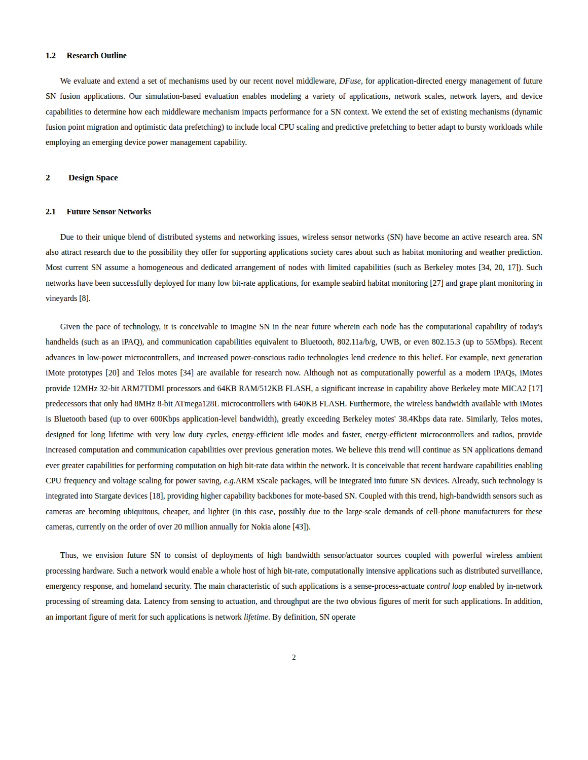1.2 Research Outline
We evaluate and extend a set of mechanisms used by our recent novel middleware, DFuse, for application-directed energy management of future SN fusion applications. Our simulation-based evaluation enables modeling a variety of applications, network scales, network layers, and device capabilities to determine how each middleware mechanism impacts performance for a SN context. We extend the set of existing mechanisms (dynamic fusion point migration and optimistic data prefetching) to include local CPU scaling and predictive prefetching to better adapt to bursty workloads while employing an emerging device power management capability.
2 Design Space
2.1 Future Sensor Networks
Due to their unique blend of distributed systems and networking issues, wireless sensor networks (SN) have become an active research area. SN also attract research due to the possibility they offer for supporting applications society cares about such as habitat monitoring and weather prediction. Most current SN assume a homogeneous and dedicated arrangement of nodes with limited capabilities (such as Berkeley motes [34, 20, 17]). Such networks have been successfully deployed for many low bit-rate applications, for example seabird habitat monitoring [27] and grape plant monitoring in vineyards [8].
Given the pace of technology, it is conceivable to imagine SN in the near future wherein each node has the computational capability of today's handhelds (such as an iPAQ), and communication capabilities equivalent to Bluetooth, 802.11a/b/g, UWB, or even 802.15.3 (up to 55Mbps). Recent advances in low-power microcontrollers, and increased power-conscious radio technologies lend credence to this belief. For example, next generation iMote prototypes [20] and Telos motes [34] are available for research now. Although not as computationally powerful as a modern iPAQs, iMotes provide 12MHz 32-bit ARM7TDMI processors and 64KB RAM/512KB FLASH, a significant increase in capability above Berkeley mote MICA2 [17] predecessors that only had 8MHz 8-bit ATmega128L microcontrollers with 640KB FLASH. Furthermore, the wireless bandwidth available with iMotes is Bluetooth based (up to over 600Kbps application-level bandwidth), greatly exceeding Berkeley motes' 38.4Kbps data rate. Similarly, Telos motes, designed for long lifetime with very low duty cycles, energy-efficient idle modes and faster, energy-efficient microcontrollers and radios, provide increased computation and communication capabilities over previous generation motes. We believe this trend will continue as SN applications demand ever greater capabilities for performing computation on high bit-rate data within the network. It is conceivable that recent hardware capabilities enabling CPU frequency and voltage scaling for power saving, e.g. ARM xScale packages, will be integrated into future SN devices. Already, such technology is integrated into Stargate devices [18], providing higher capability backbones for mote-based SN. Coupled with this trend, high-bandwidth sensors such as cameras are becoming ubiquitous, cheaper, and lighter (in this case, possibly due to the large-scale demands of cell-phone manufacturers for these cameras, currently on the order of over 20 million annually for Nokia alone [43]).
Thus, we envision future SN to consist of deployments of high bandwidth sensor/actuator sources coupled with powerful wireless ambient processing hardware. Such a network would enable a whole host of high bit-rate, computationally intensive applications such as distributed surveillance, emergency response, and homeland security. The main characteristic of such applications is a sense-process-actuate control loop enabled by in-network processing of streaming data. Latency from sensing to actuation, and throughput are the two obvious figures of merit for such applications. In addition, an important figure of merit for such applications is network lifetime. By definition, SN operate
2